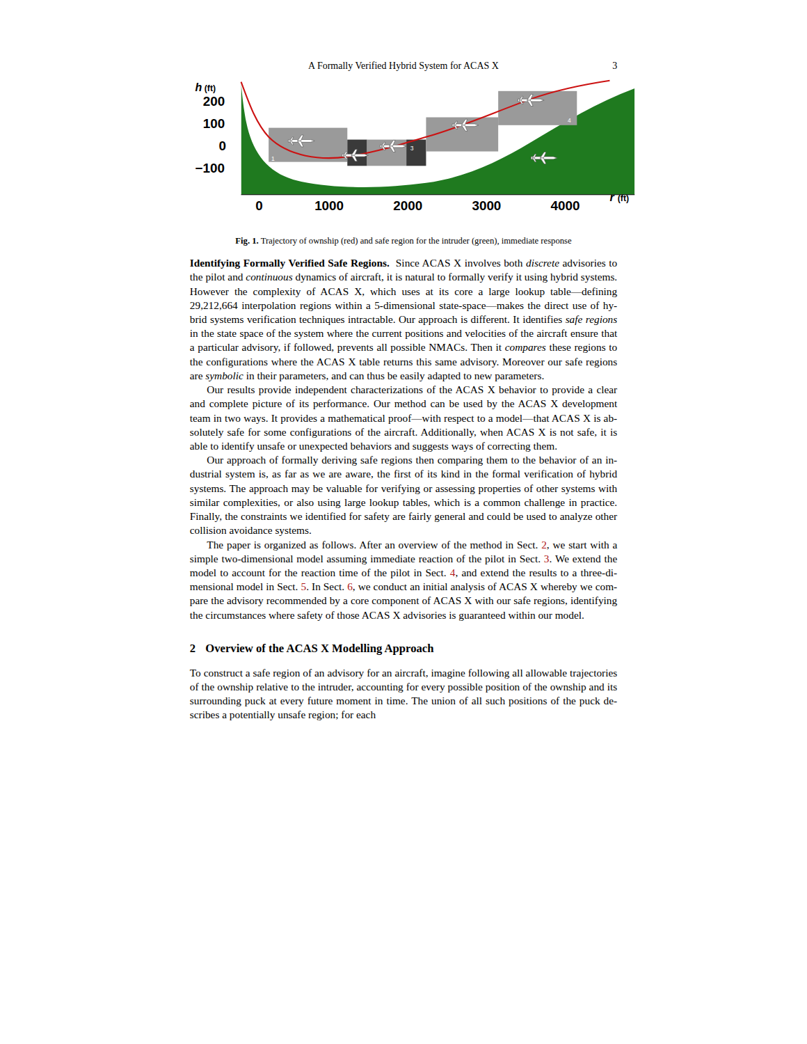A Formally Verified Hybrid System for ACAS X 3
h (ft) 200 100 0 −100 1 2 3 4 0 1000 2000 3000 4000 r (ft)
Fig. 1. Trajectory of ownship (red) and safe region for the intruder (green), immediate response
Identifying Formally Verified Safe Regions. Since ACAS X involves both discrete advisories to the pilot and continuous dynamics of aircraft, it is natural to formally verify it using hybrid systems. However the complexity of ACAS X, which uses at its core a large lookup table—defining 29,212,664 interpolation regions within a 5-dimensional state-space—makes the direct use of hybrid systems verification techniques intractable. Our approach is different. It identifies safe regions in the state space of the system where the current positions and velocities of the aircraft ensure that a particular advisory, if followed, prevents all possible NMACs. Then it compares these regions to the configurations where the ACAS X table returns this same advisory. Moreover our safe regions are symbolic in their parameters, and can thus be easily adapted to new parameters.
Our results provide independent characterizations of the ACAS X behavior to provide a clear and complete picture of its performance. Our method can be used by the ACAS X development team in two ways. It provides a mathematical proof—with respect to a model—that ACAS X is absolutely safe for some configurations of the aircraft. Additionally, when ACAS X is not safe, it is able to identify unsafe or unexpected behaviors and suggests ways of correcting them.
Our approach of formally deriving safe regions then comparing them to the behavior of an industrial system is, as far as we are aware, the first of its kind in the formal verification of hybrid systems. The approach may be valuable for verifying or assessing properties of other systems with similar complexities, or also using large lookup tables, which is a common challenge in practice. Finally, the constraints we identified for safety are fairly general and could be used to analyze other collision avoidance systems.
The paper is organized as follows. After an overview of the method in Sect. 2, we start with a simple two-dimensional model assuming immediate reaction of the pilot in Sect. 3. We extend the model to account for the reaction time of the pilot in Sect. 4, and extend the results to a three-dimensional model in Sect. 5. In Sect. 6, we conduct an initial analysis of ACAS X whereby we compare the advisory recommended by a core component of ACAS X with our safe regions, identifying the circumstances where safety of those ACAS X advisories is guaranteed within our model.
2 Overview of the ACAS X Modelling Approach
To construct a safe region of an advisory for an aircraft, imagine following all allowable trajectories of the ownship relative to the intruder, accounting for every possible position of the ownship and its surrounding puck at every future moment in time. The union of all such positions of the puck describes a potentially unsafe region; for each